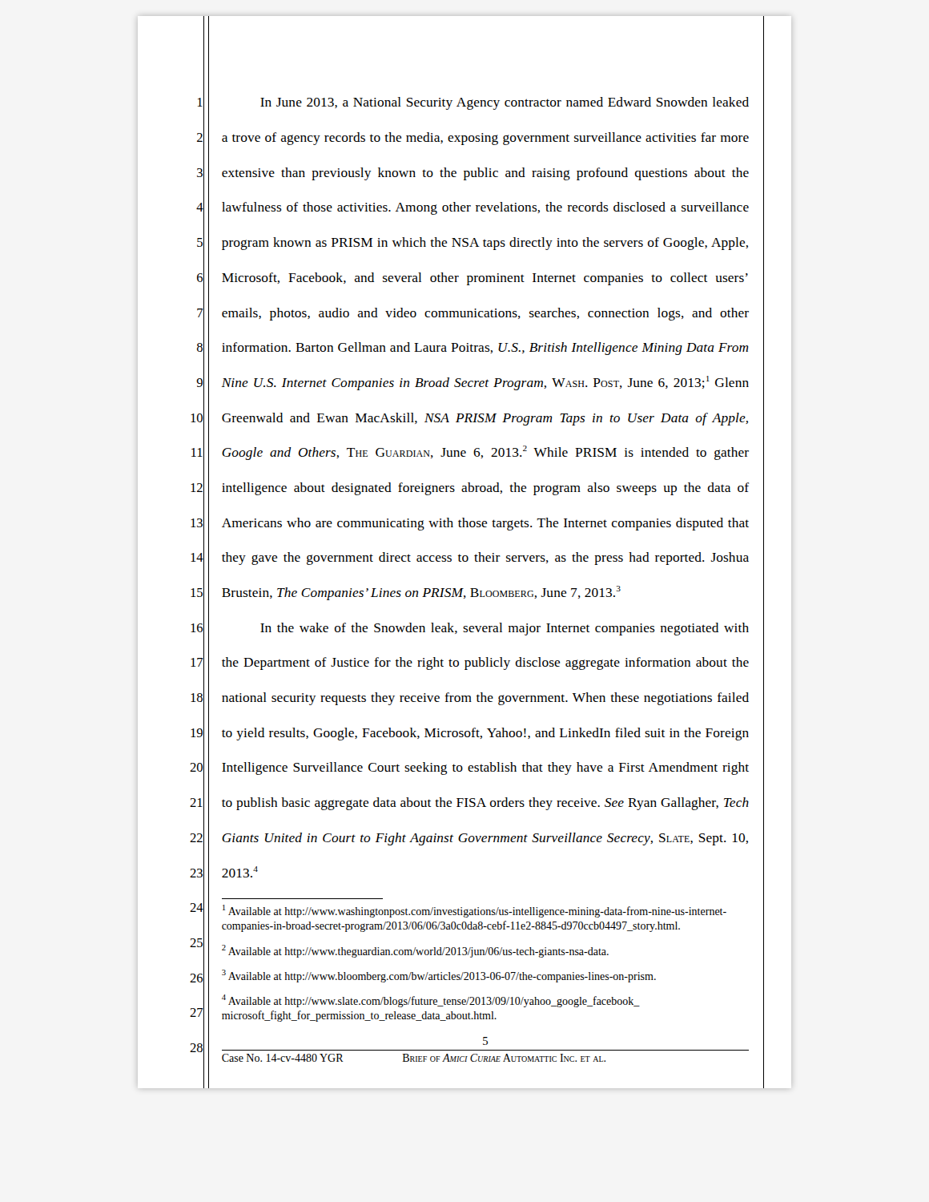1
2
3
4
5
6
7
8
9
10
11
12
13
14
15
16
17
18
19
20
21
22
23
24
25
26
27
28
In June 2013, a National Security Agency contractor named Edward Snowden leaked a trove of agency records to the media, exposing government surveillance activities far more extensive than previously known to the public and raising profound questions about the lawfulness of those activities. Among other revelations, the records disclosed a surveillance program known as PRISM in which the NSA taps directly into the servers of Google, Apple, Microsoft, Facebook, and several other prominent Internet companies to collect users’ emails, photos, audio and video communications, searches, connection logs, and other information. Barton Gellman and Laura Poitras, U.S., British Intelligence Mining Data From Nine U.S. Internet Companies in Broad Secret Program, Wash. Post, June 6, 2013;1 Glenn Greenwald and Ewan MacAskill, NSA PRISM Program Taps in to User Data of Apple, Google and Others, The Guardian, June 6, 2013.2 While PRISM is intended to gather intelligence about designated foreigners abroad, the program also sweeps up the data of Americans who are communicating with those targets. The Internet companies disputed that they gave the government direct access to their servers, as the press had reported. Joshua Brustein, The Companies’ Lines on PRISM, Bloomberg, June 7, 2013.3
In the wake of the Snowden leak, several major Internet companies negotiated with the Department of Justice for the right to publicly disclose aggregate information about the national security requests they receive from the government. When these negotiations failed to yield results, Google, Facebook, Microsoft, Yahoo!, and LinkedIn filed suit in the Foreign Intelligence Surveillance Court seeking to establish that they have a First Amendment right to publish basic aggregate data about the FISA orders they receive. See Ryan Gallagher, Tech Giants United in Court to Fight Against Government Surveillance Secrecy, Slate, Sept. 10, 2013.4
1 Available at http://www.washingtonpost.com/investigations/us-intelligence-mining-data-from-nine-us-internet-companies-in-broad-secret-program/2013/06/06/3a0c0da8-cebf-11e2-8845-d970ccb04497_story.html.
2 Available at http://www.theguardian.com/world/2013/jun/06/us-tech-giants-nsa-data.
3 Available at http://www.bloomberg.com/bw/articles/2013-06-07/the-companies-lines-on-prism.
4 Available at http://www.slate.com/blogs/future_tense/2013/09/10/yahoo_google_facebook_ microsoft_fight_for_permission_to_release_data_about.html.
5
Case No. 14-cv-4480 YGR
Brief of Amici Curiae Automattic Inc. et al.